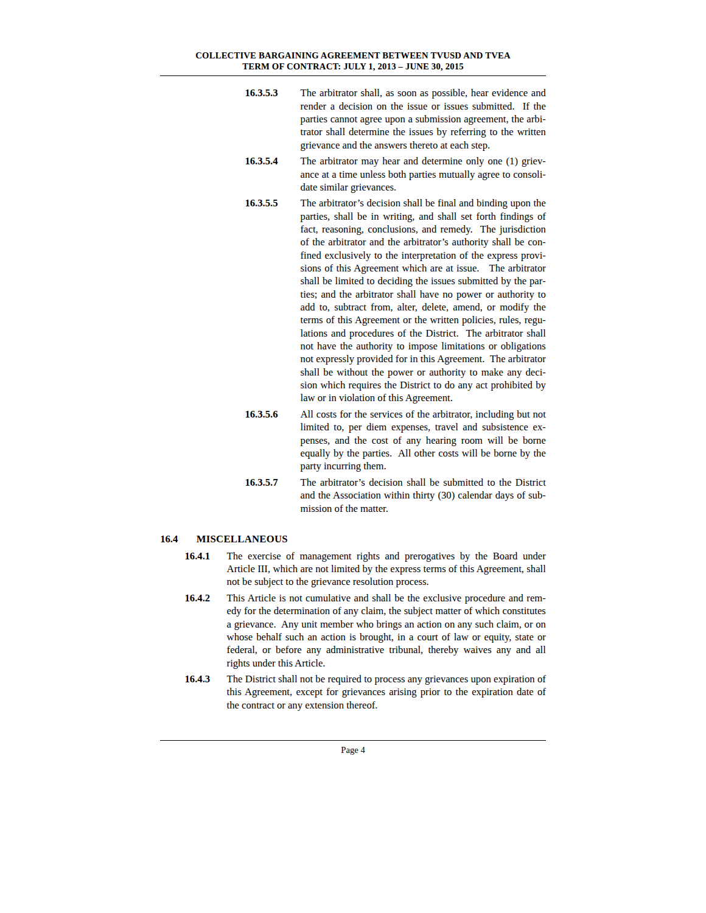COLLECTIVE BARGAINING AGREEMENT BETWEEN TVUSD AND TVEA
TERM OF CONTRACT: JULY 1, 2013 – JUNE 30, 2015
16.3.5.3
The arbitrator shall, as soon as possible, hear evidence and render a decision on the issue or issues submitted. If the parties cannot agree upon a submission agreement, the arbitrator shall determine the issues by referring to the written grievance and the answers thereto at each step.
16.3.5.4
The arbitrator may hear and determine only one (1) grievance at a time unless both parties mutually agree to consolidate similar grievances.
16.3.5.5
The arbitrator’s decision shall be final and binding upon the parties, shall be in writing, and shall set forth findings of fact, reasoning, conclusions, and remedy. The jurisdiction of the arbitrator and the arbitrator’s authority shall be confined exclusively to the interpretation of the express provisions of this Agreement which are at issue. The arbitrator shall be limited to deciding the issues submitted by the parties; and the arbitrator shall have no power or authority to add to, subtract from, alter, delete, amend, or modify the terms of this Agreement or the written policies, rules, regulations and procedures of the District. The arbitrator shall not have the authority to impose limitations or obligations not expressly provided for in this Agreement. The arbitrator shall be without the power or authority to make any decision which requires the District to do any act prohibited by law or in violation of this Agreement.
16.3.5.6
All costs for the services of the arbitrator, including but not limited to, per diem expenses, travel and subsistence expenses, and the cost of any hearing room will be borne equally by the parties. All other costs will be borne by the party incurring them.
16.3.5.7
The arbitrator’s decision shall be submitted to the District and the Association within thirty (30) calendar days of submission of the matter.
16.4
MISCELLANEOUS
16.4.1
The exercise of management rights and prerogatives by the Board under Article III, which are not limited by the express terms of this Agreement, shall not be subject to the grievance resolution process.
16.4.2
This Article is not cumulative and shall be the exclusive procedure and remedy for the determination of any claim, the subject matter of which constitutes a grievance. Any unit member who brings an action on any such claim, or on whose behalf such an action is brought, in a court of law or equity, state or federal, or before any administrative tribunal, thereby waives any and all rights under this Article.
16.4.3
The District shall not be required to process any grievances upon expiration of this Agreement, except for grievances arising prior to the expiration date of the contract or any extension thereof.
Page 4